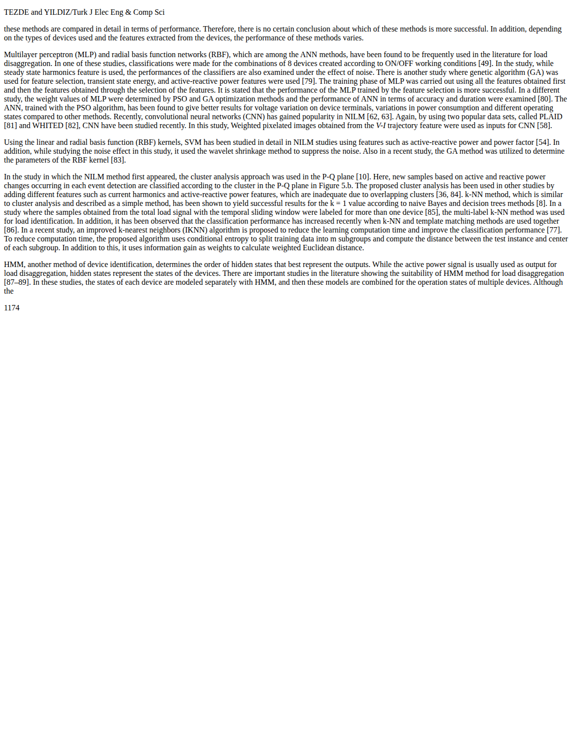TEZDE and YILDIZ/Turk J Elec Eng & Comp Sci
these methods are compared in detail in terms of performance. Therefore, there is no certain conclusion about which of these methods is more successful. In addition, depending on the types of devices used and the features extracted from the devices, the performance of these methods varies.
Multilayer perceptron (MLP) and radial basis function networks (RBF), which are among the ANN methods, have been found to be frequently used in the literature for load disaggregation. In one of these studies, classifications were made for the combinations of 8 devices created according to ON/OFF working conditions [49]. In the study, while steady state harmonics feature is used, the performances of the classifiers are also examined under the effect of noise. There is another study where genetic algorithm (GA) was used for feature selection, transient state energy, and active-reactive power features were used [79]. The training phase of MLP was carried out using all the features obtained first and then the features obtained through the selection of the features. It is stated that the performance of the MLP trained by the feature selection is more successful. In a different study, the weight values of MLP were determined by PSO and GA optimization methods and the performance of ANN in terms of accuracy and duration were examined [80]. The ANN, trained with the PSO algorithm, has been found to give better results for voltage variation on device terminals, variations in power consumption and different operating states compared to other methods. Recently, convolutional neural networks (CNN) has gained popularity in NILM [62, 63]. Again, by using two popular data sets, called PLAID [81] and WHITED [82], CNN have been studied recently. In this study, Weighted pixelated images obtained from the V-I trajectory feature were used as inputs for CNN [58].
Using the linear and radial basis function (RBF) kernels, SVM has been studied in detail in NILM studies using features such as active-reactive power and power factor [54]. In addition, while studying the noise effect in this study, it used the wavelet shrinkage method to suppress the noise. Also in a recent study, the GA method was utilized to determine the parameters of the RBF kernel [83].
In the study in which the NILM method first appeared, the cluster analysis approach was used in the P-Q plane [10]. Here, new samples based on active and reactive power changes occurring in each event detection are classified according to the cluster in the P-Q plane in Figure 5.b. The proposed cluster analysis has been used in other studies by adding different features such as current harmonics and active-reactive power features, which are inadequate due to overlapping clusters [36, 84]. k-NN method, which is similar to cluster analysis and described as a simple method, has been shown to yield successful results for the k = 1 value according to naive Bayes and decision trees methods [8]. In a study where the samples obtained from the total load signal with the temporal sliding window were labeled for more than one device [85], the multi-label k-NN method was used for load identification. In addition, it has been observed that the classification performance has increased recently when k-NN and template matching methods are used together [86]. In a recent study, an improved k-nearest neighbors (IKNN) algorithm is proposed to reduce the learning computation time and improve the classification performance [77]. To reduce computation time, the proposed algorithm uses conditional entropy to split training data into m subgroups and compute the distance between the test instance and center of each subgroup. In addition to this, it uses information gain as weights to calculate weighted Euclidean distance.
HMM, another method of device identification, determines the order of hidden states that best represent the outputs. While the active power signal is usually used as output for load disaggregation, hidden states represent the states of the devices. There are important studies in the literature showing the suitability of HMM method for load disaggregation [87–89]. In these studies, the states of each device are modeled separately with HMM, and then these models are combined for the operation states of multiple devices. Although the
1174